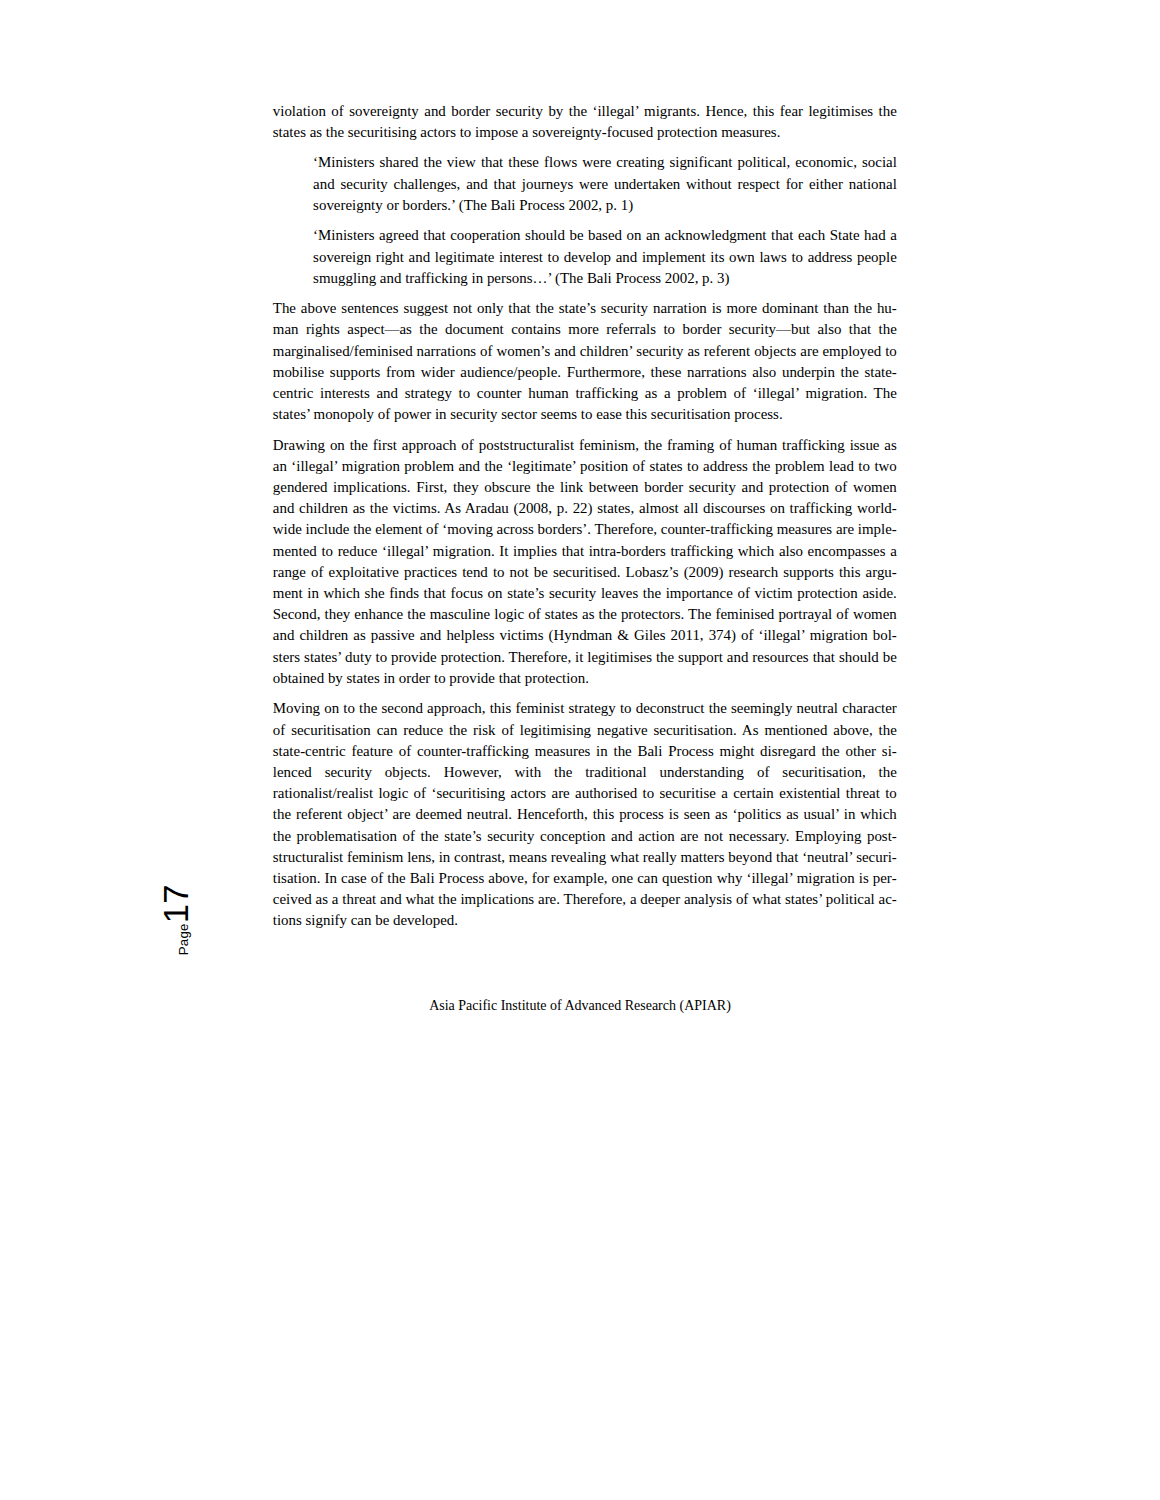violation of sovereignty and border security by the ‘illegal’ migrants. Hence, this fear legitimises the states as the securitising actors to impose a sovereignty-focused protection measures.
‘Ministers shared the view that these flows were creating significant political, economic, social and security challenges, and that journeys were undertaken without respect for either national sovereignty or borders.’ (The Bali Process 2002, p. 1)
‘Ministers agreed that cooperation should be based on an acknowledgment that each State had a sovereign right and legitimate interest to develop and implement its own laws to address people smuggling and trafficking in persons…’ (The Bali Process 2002, p. 3)
The above sentences suggest not only that the state’s security narration is more dominant than the human rights aspect—as the document contains more referrals to border security—but also that the marginalised/feminised narrations of women’s and children’ security as referent objects are employed to mobilise supports from wider audience/people. Furthermore, these narrations also underpin the state-centric interests and strategy to counter human trafficking as a problem of ‘illegal’ migration. The states’ monopoly of power in security sector seems to ease this securitisation process.
Drawing on the first approach of poststructuralist feminism, the framing of human trafficking issue as an ‘illegal’ migration problem and the ‘legitimate’ position of states to address the problem lead to two gendered implications. First, they obscure the link between border security and protection of women and children as the victims. As Aradau (2008, p. 22) states, almost all discourses on trafficking worldwide include the element of ‘moving across borders’. Therefore, counter-trafficking measures are implemented to reduce ‘illegal’ migration. It implies that intra-borders trafficking which also encompasses a range of exploitative practices tend to not be securitised. Lobasz’s (2009) research supports this argument in which she finds that focus on state’s security leaves the importance of victim protection aside. Second, they enhance the masculine logic of states as the protectors. The feminised portrayal of women and children as passive and helpless victims (Hyndman & Giles 2011, 374) of ‘illegal’ migration bolsters states’ duty to provide protection. Therefore, it legitimises the support and resources that should be obtained by states in order to provide that protection.
Moving on to the second approach, this feminist strategy to deconstruct the seemingly neutral character of securitisation can reduce the risk of legitimising negative securitisation. As mentioned above, the state-centric feature of counter-trafficking measures in the Bali Process might disregard the other silenced security objects. However, with the traditional understanding of securitisation, the rationalist/realist logic of ‘securitising actors are authorised to securitise a certain existential threat to the referent object’ are deemed neutral. Henceforth, this process is seen as ‘politics as usual’ in which the problematisation of the state’s security conception and action are not necessary. Employing poststructuralist feminism lens, in contrast, means revealing what really matters beyond that ‘neutral’ securitisation. In case of the Bali Process above, for example, one can question why ‘illegal’ migration is perceived as a threat and what the implications are. Therefore, a deeper analysis of what states’ political actions signify can be developed.
Page17
Asia Pacific Institute of Advanced Research (APIAR)